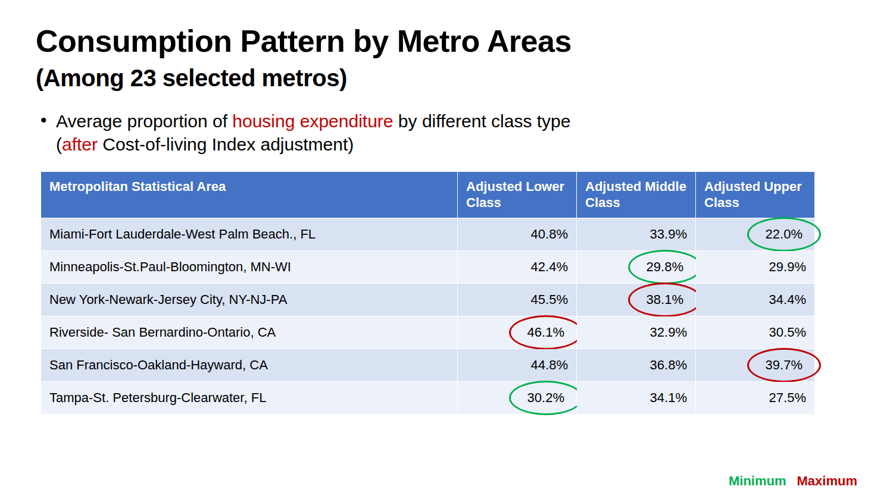Consumption Pattern by Metro Areas
(Among 23 selected metros)
Average proportion of housing expenditure by different class type
(after Cost-of-living Index adjustment)
| Metropolitan Statistical Area | Adjusted Lower Class | Adjusted Middle Class | Adjusted Upper Class |
| --- | --- | --- | --- |
| Miami-Fort Lauderdale-West Palm Beach., FL | 40.8% | 33.9% | 22.0% |
| Minneapolis-St.Paul-Bloomington, MN-WI | 42.4% | 29.8% | 29.9% |
| New York-Newark-Jersey City, NY-NJ-PA | 45.5% | 38.1% | 34.4% |
| Riverside- San Bernardino-Ontario, CA | 46.1% | 32.9% | 30.5% |
| San Francisco-Oakland-Hayward, CA | 44.8% | 36.8% | 39.7% |
| Tampa-St. Petersburg-Clearwater, FL | 30.2% | 34.1% | 27.5% |
Minimum Maximum